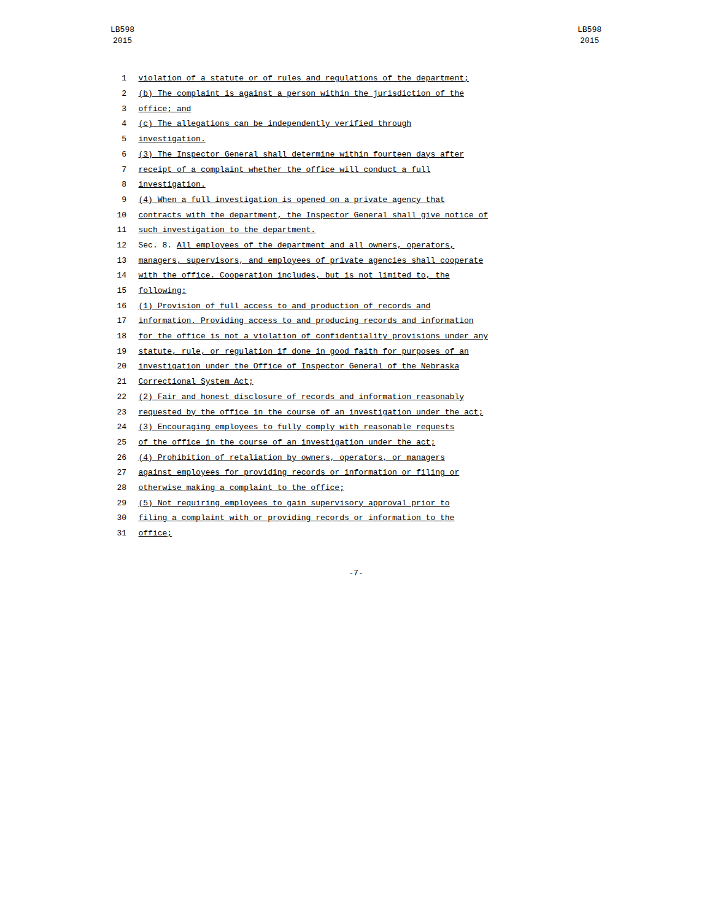LB598
2015
LB598
2015
violation of a statute or of rules and regulations of the department;
(b) The complaint is against a person within the jurisdiction of the
office; and
(c) The allegations can be independently verified through
investigation.
(3) The Inspector General shall determine within fourteen days after
receipt of a complaint whether the office will conduct a full
investigation.
(4) When a full investigation is opened on a private agency that
contracts with the department, the Inspector General shall give notice of
such investigation to the department.
Sec. 8. All employees of the department and all owners, operators,
managers, supervisors, and employees of private agencies shall cooperate
with the office. Cooperation includes, but is not limited to, the
following:
(1) Provision of full access to and production of records and
information. Providing access to and producing records and information
for the office is not a violation of confidentiality provisions under any
statute, rule, or regulation if done in good faith for purposes of an
investigation under the Office of Inspector General of the Nebraska
Correctional System Act;
(2) Fair and honest disclosure of records and information reasonably
requested by the office in the course of an investigation under the act;
(3) Encouraging employees to fully comply with reasonable requests
of the office in the course of an investigation under the act;
(4) Prohibition of retaliation by owners, operators, or managers
against employees for providing records or information or filing or
otherwise making a complaint to the office;
(5) Not requiring employees to gain supervisory approval prior to
filing a complaint with or providing records or information to the
office;
-7-